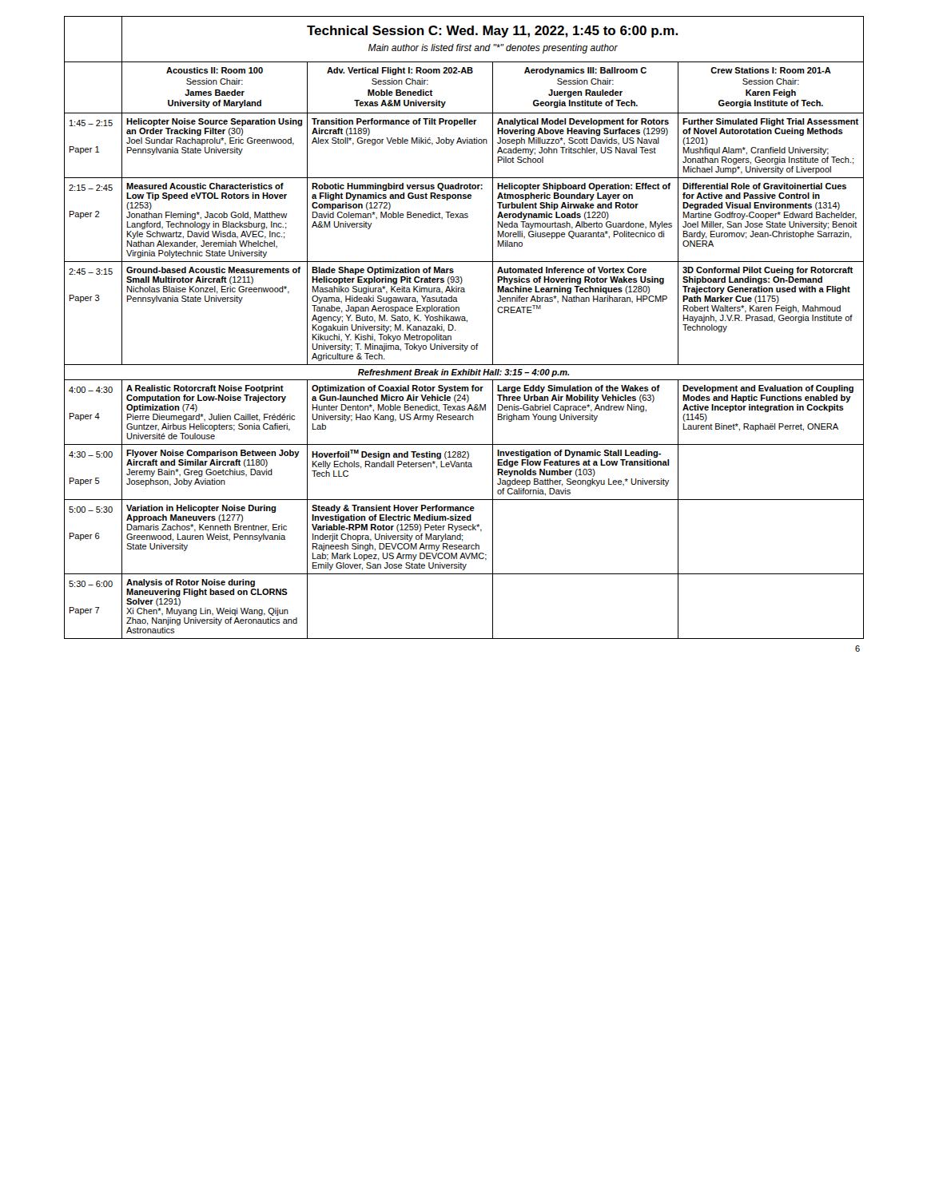| | Technical Session C: Wed. May 11, 2022, 1:45 to 6:00 p.m. Main author is listed first and "*" denotes presenting author |
| | Acoustics II: Room 100 Session Chair: James Baeder University of Maryland | Adv. Vertical Flight I: Room 202-AB Session Chair: Moble Benedict Texas A&M University | Aerodynamics III: Ballroom C Session Chair: Juergen Rauleder Georgia Institute of Tech. | Crew Stations I: Room 201-A Session Chair: Karen Feigh Georgia Institute of Tech. |
| 1:45 – 2:15 Paper 1 | Helicopter Noise Source Separation Using an Order Tracking Filter (30) Joel Sundar Rachaprolu*, Eric Greenwood, Pennsylvania State University | Transition Performance of Tilt Propeller Aircraft (1189) Alex Stoll*, Gregor Veble Mikić, Joby Aviation | Analytical Model Development for Rotors Hovering Above Heaving Surfaces (1299) Joseph Milluzzo*, Scott Davids, US Naval Academy; John Tritschler, US Naval Test Pilot School | Further Simulated Flight Trial Assessment of Novel Autorotation Cueing Methods (1201) Mushfiqul Alam*, Cranfield University; Jonathan Rogers, Georgia Institute of Tech.; Michael Jump*, University of Liverpool |
| 2:15 – 2:45 Paper 2 | Measured Acoustic Characteristics of Low Tip Speed eVTOL Rotors in Hover (1253) Jonathan Fleming*, Jacob Gold, Matthew Langford, Technology in Blacksburg, Inc.; Kyle Schwartz, David Wisda, AVEC, Inc.; Nathan Alexander, Jeremiah Whelchel, Virginia Polytechnic State University | Robotic Hummingbird versus Quadrotor: a Flight Dynamics and Gust Response Comparison (1272) David Coleman*, Moble Benedict, Texas A&M University | Helicopter Shipboard Operation: Effect of Atmospheric Boundary Layer on Turbulent Ship Airwake and Rotor Aerodynamic Loads (1220) Neda Taymourtash, Alberto Guardone, Myles Morelli, Giuseppe Quaranta*, Politecnico di Milano | Differential Role of Gravitoinertial Cues for Active and Passive Control in Degraded Visual Environments (1314) Martine Godfroy-Cooper* Edward Bachelder, Joel Miller, San Jose State University; Benoit Bardy, Euromov; Jean-Christophe Sarrazin, ONERA |
| 2:45 – 3:15 Paper 3 | Ground-based Acoustic Measurements of Small Multirotor Aircraft (1211) Nicholas Blaise Konzel, Eric Greenwood*, Pennsylvania State University | Blade Shape Optimization of Mars Helicopter Exploring Pit Craters (93) Masahiko Sugiura*, Keita Kimura, Akira Oyama, Hideaki Sugawara, Yasutada Tanabe, Japan Aerospace Exploration Agency; Y. Buto, M. Sato, K. Yoshikawa, Kogakuin University; M. Kanazaki, D. Kikuchi, Y. Kishi, Tokyo Metropolitan University; T. Minajima, Tokyo University of Agriculture & Tech. | Automated Inference of Vortex Core Physics of Hovering Rotor Wakes Using Machine Learning Techniques (1280) Jennifer Abras*, Nathan Hariharan, HPCMP CREATE TM | 3D Conformal Pilot Cueing for Rotorcraft Shipboard Landings: On-Demand Trajectory Generation used with a Flight Path Marker Cue (1175) Robert Walters*, Karen Feigh, Mahmoud Hayajnh, J.V.R. Prasad, Georgia Institute of Technology |
| Refreshment Break in Exhibit Hall: 3:15 – 4:00 p.m. |
| 4:00 – 4:30 Paper 4 | A Realistic Rotorcraft Noise Footprint Computation for Low-Noise Trajectory Optimization (74) Pierre Dieumegard*, Julien Caillet, Frédéric Guntzer, Airbus Helicopters; Sonia Cafieri, Université de Toulouse | Optimization of Coaxial Rotor System for a Gun-launched Micro Air Vehicle (24) Hunter Denton*, Moble Benedict, Texas A&M University; Hao Kang, US Army Research Lab | Large Eddy Simulation of the Wakes of Three Urban Air Mobility Vehicles (63) Denis-Gabriel Caprace*, Andrew Ning, Brigham Young University | Development and Evaluation of Coupling Modes and Haptic Functions enabled by Active Inceptor integration in Cockpits (1145) Laurent Binet*, Raphaël Perret, ONERA |
| 4:30 – 5:00 Paper 5 | Flyover Noise Comparison Between Joby Aircraft and Similar Aircraft (1180) Jeremy Bain*, Greg Goetchius, David Josephson, Joby Aviation | Hoverfoil TM Design and Testing (1282) Kelly Echols, Randall Petersen*, LeVanta Tech LLC | Investigation of Dynamic Stall Leading-Edge Flow Features at a Low Transitional Reynolds Number (103) Jagdeep Batther, Seongkyu Lee,* University of California, Davis | |
| 5:00 – 5:30 Paper 6 | Variation in Helicopter Noise During Approach Maneuvers (1277) Damaris Zachos*, Kenneth Brentner, Eric Greenwood, Lauren Weist, Pennsylvania State University | Steady & Transient Hover Performance Investigation of Electric Medium-sized Variable-RPM Rotor (1259) Peter Ryseck*, Inderjit Chopra, University of Maryland; Rajneesh Singh, DEVCOM Army Research Lab; Mark Lopez, US Army DEVCOM AVMC; Emily Glover, San Jose State University | | |
| 5:30 – 6:00 Paper 7 | Analysis of Rotor Noise during Maneuvering Flight based on CLORNS Solver (1291) Xi Chen*, Muyang Lin, Weiqi Wang, Qijun Zhao, Nanjing University of Aeronautics and Astronautics | | | |
6